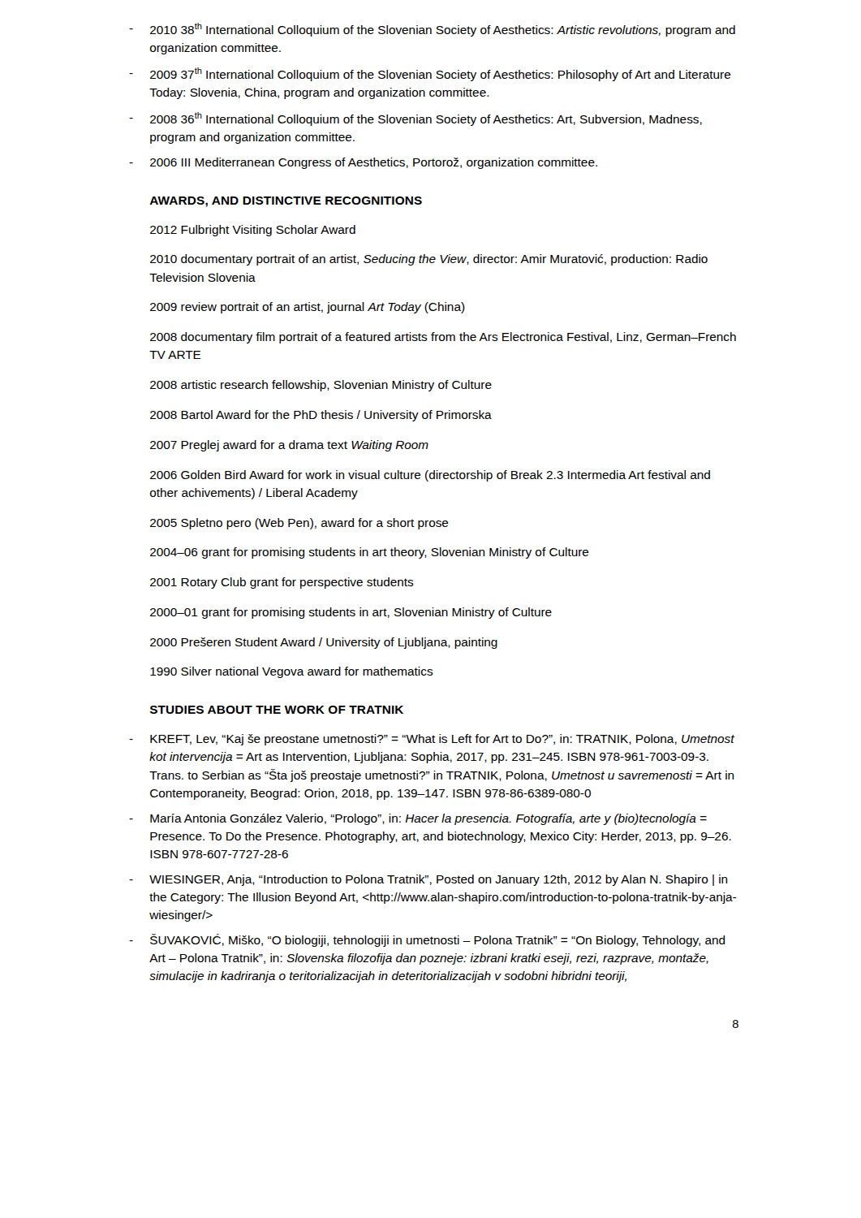2010 38th International Colloquium of the Slovenian Society of Aesthetics: Artistic revolutions, program and organization committee.
2009 37th International Colloquium of the Slovenian Society of Aesthetics: Philosophy of Art and Literature Today: Slovenia, China, program and organization committee.
2008 36th International Colloquium of the Slovenian Society of Aesthetics: Art, Subversion, Madness, program and organization committee.
2006 III Mediterranean Congress of Aesthetics, Portorož, organization committee.
AWARDS, AND DISTINCTIVE RECOGNITIONS
2012 Fulbright Visiting Scholar Award
2010 documentary portrait of an artist, Seducing the View, director: Amir Muratović, production: Radio Television Slovenia
2009 review portrait of an artist, journal Art Today (China)
2008 documentary film portrait of a featured artists from the Ars Electronica Festival, Linz, German–French TV ARTE
2008 artistic research fellowship, Slovenian Ministry of Culture
2008 Bartol Award for the PhD thesis / University of Primorska
2007 Preglej award for a drama text Waiting Room
2006 Golden Bird Award for work in visual culture (directorship of Break 2.3 Intermedia Art festival and other achivements) / Liberal Academy
2005 Spletno pero (Web Pen), award for a short prose
2004–06 grant for promising students in art theory, Slovenian Ministry of Culture
2001 Rotary Club grant for perspective students
2000–01 grant for promising students in art, Slovenian Ministry of Culture
2000 Prešeren Student Award / University of Ljubljana, painting
1990 Silver national Vegova award for mathematics
STUDIES ABOUT THE WORK OF TRATNIK
KREFT, Lev, “Kaj še preostane umetnosti?” = “What is Left for Art to Do?”, in: TRATNIK, Polona, Umetnost kot intervencija = Art as Intervention, Ljubljana: Sophia, 2017, pp. 231–245. ISBN 978-961-7003-09-3. Trans. to Serbian as “Šta još preostaje umetnosti?” in TRATNIK, Polona, Umetnost u savremenosti = Art in Contemporaneity, Beograd: Orion, 2018, pp. 139–147. ISBN 978-86-6389-080-0
María Antonia González Valerio, “Prologo”, in: Hacer la presencia. Fotografía, arte y (bio)tecnología = Presence. To Do the Presence. Photography, art, and biotechnology, Mexico City: Herder, 2013, pp. 9–26. ISBN 978-607-7727-28-6
WIESINGER, Anja, “Introduction to Polona Tratnik”, Posted on January 12th, 2012 by Alan N. Shapiro | in the Category: The Illusion Beyond Art, <http://www.alan-shapiro.com/introduction-to-polona-tratnik-by-anja-wiesinger/>
ŠUVAKOVIĆ, Miško, “O biologiji, tehnologiji in umetnosti – Polona Tratnik” = “On Biology, Tehnology, and Art – Polona Tratnik”, in: Slovenska filozofija dan pozneje: izbrani kratki eseji, rezi, razprave, montaže, simulacije in kadriranja o teritorializacijah in deteritorializacijah v sodobni hibridni teoriji,
8